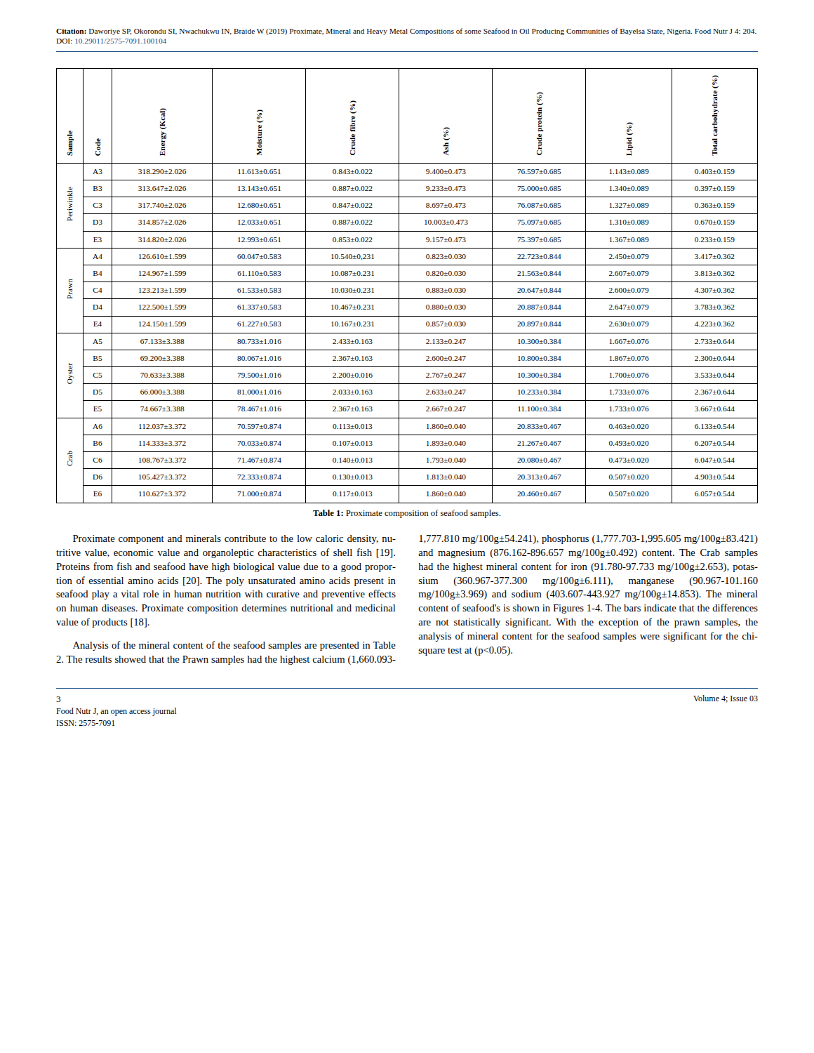Citation: Daworiye SP, Okorondu SI, Nwachukwu IN, Braide W (2019) Proximate, Mineral and Heavy Metal Compositions of some Seafood in Oil Producing Communities of Bayelsa State, Nigeria. Food Nutr J 4: 204. DOI: 10.29011/2575-7091.100104
| Sample | Code | Energy (Kcal) | Moisture (%) | Crude fibre (%) | Ash (%) | Crude protein (%) | Lipid (%) | Total carbohydrate (%) |
| --- | --- | --- | --- | --- | --- | --- | --- | --- |
| Periwinkle | A3 | 318.290±2.026 | 11.613±0.651 | 0.843±0.022 | 9.400±0.473 | 76.597±0.685 | 1.143±0.089 | 0.403±0.159 |
| B3 | 313.647±2.026 | 13.143±0.651 | 0.887±0.022 | 9.233±0.473 | 75.000±0.685 | 1.340±0.089 | 0.397±0.159 |
| C3 | 317.740±2.026 | 12.680±0.651 | 0.847±0.022 | 8.697±0.473 | 76.087±0.685 | 1.327±0.089 | 0.363±0.159 |
| D3 | 314.857±2.026 | 12.033±0.651 | 0.887±0.022 | 10.003±0.473 | 75.097±0.685 | 1.310±0.089 | 0.670±0.159 |
| E3 | 314.820±2.026 | 12.993±0.651 | 0.853±0.022 | 9.157±0.473 | 75.397±0.685 | 1.367±0.089 | 0.233±0.159 |
| Prawn | A4 | 126.610±1.599 | 60.047±0.583 | 10.540±0,231 | 0.823±0.030 | 22.723±0.844 | 2.450±0.079 | 3.417±0.362 |
| B4 | 124.967±1.599 | 61.110±0.583 | 10.087±0.231 | 0.820±0.030 | 21.563±0.844 | 2.607±0.079 | 3.813±0.362 |
| C4 | 123.213±1.599 | 61.533±0.583 | 10.030±0.231 | 0.883±0.030 | 20.647±0.844 | 2.600±0.079 | 4.307±0.362 |
| D4 | 122.500±1.599 | 61.337±0.583 | 10.467±0.231 | 0.880±0.030 | 20.887±0.844 | 2.647±0.079 | 3.783±0.362 |
| E4 | 124.150±1.599 | 61.227±0.583 | 10.167±0.231 | 0.857±0.030 | 20.897±0.844 | 2.630±0.079 | 4.223±0.362 |
| Oyster | A5 | 67.133±3.388 | 80.733±1.016 | 2.433±0.163 | 2.133±0.247 | 10.300±0.384 | 1.667±0.076 | 2.733±0.644 |
| B5 | 69.200±3.388 | 80.067±1.016 | 2.367±0.163 | 2.600±0.247 | 10.800±0.384 | 1.867±0.076 | 2.300±0.644 |
| C5 | 70.633±3.388 | 79.500±1.016 | 2.200±0.016 | 2.767±0.247 | 10.300±0.384 | 1.700±0.076 | 3.533±0.644 |
| D5 | 66.000±3.388 | 81.000±1.016 | 2.033±0.163 | 2.633±0.247 | 10.233±0.384 | 1.733±0.076 | 2.367±0.644 |
| E5 | 74.667±3.388 | 78.467±1.016 | 2.367±0.163 | 2.667±0.247 | 11.100±0.384 | 1.733±0.076 | 3.667±0.644 |
| Crab | A6 | 112.037±3.372 | 70.597±0.874 | 0.113±0.013 | 1.860±0.040 | 20.833±0.467 | 0.463±0.020 | 6.133±0.544 |
| B6 | 114.333±3.372 | 70.033±0.874 | 0.107±0.013 | 1.893±0.040 | 21.267±0.467 | 0.493±0.020 | 6.207±0.544 |
| C6 | 108.767±3.372 | 71.467±0.874 | 0.140±0.013 | 1.793±0.040 | 20.080±0.467 | 0.473±0.020 | 6.047±0.544 |
| D6 | 105.427±3.372 | 72.333±0.874 | 0.130±0.013 | 1.813±0.040 | 20.313±0.467 | 0.507±0.020 | 4.903±0.544 |
| E6 | 110.627±3.372 | 71.000±0.874 | 0.117±0.013 | 1.860±0.040 | 20.460±0.467 | 0.507±0.020 | 6.057±0.544 |
Table 1: Proximate composition of seafood samples.
Proximate component and minerals contribute to the low caloric density, nutritive value, economic value and organoleptic characteristics of shell fish [19]. Proteins from fish and seafood have high biological value due to a good proportion of essential amino acids [20]. The poly unsaturated amino acids present in seafood play a vital role in human nutrition with curative and preventive effects on human diseases. Proximate composition determines nutritional and medicinal value of products [18].
Analysis of the mineral content of the seafood samples are presented in Table 2. The results showed that the Prawn samples had the highest calcium (1,660.093-1,777.810 mg/100g±54.241), phosphorus (1,777.703-1,995.605 mg/100g±83.421) and magnesium (876.162-896.657 mg/100g±0.492) content. The Crab samples had the highest mineral content for iron (91.780-97.733 mg/100g±2.653), potassium (360.967-377.300 mg/100g±6.111), manganese (90.967-101.160 mg/100g±3.969) and sodium (403.607-443.927 mg/100g±14.853). The mineral content of seafood's is shown in Figures 1-4. The bars indicate that the differences are not statistically significant. With the exception of the prawn samples, the analysis of mineral content for the seafood samples were significant for the chi-square test at (p<0.05).
3
Food Nutr J, an open access journal
ISSN: 2575-7091
Volume 4; Issue 03